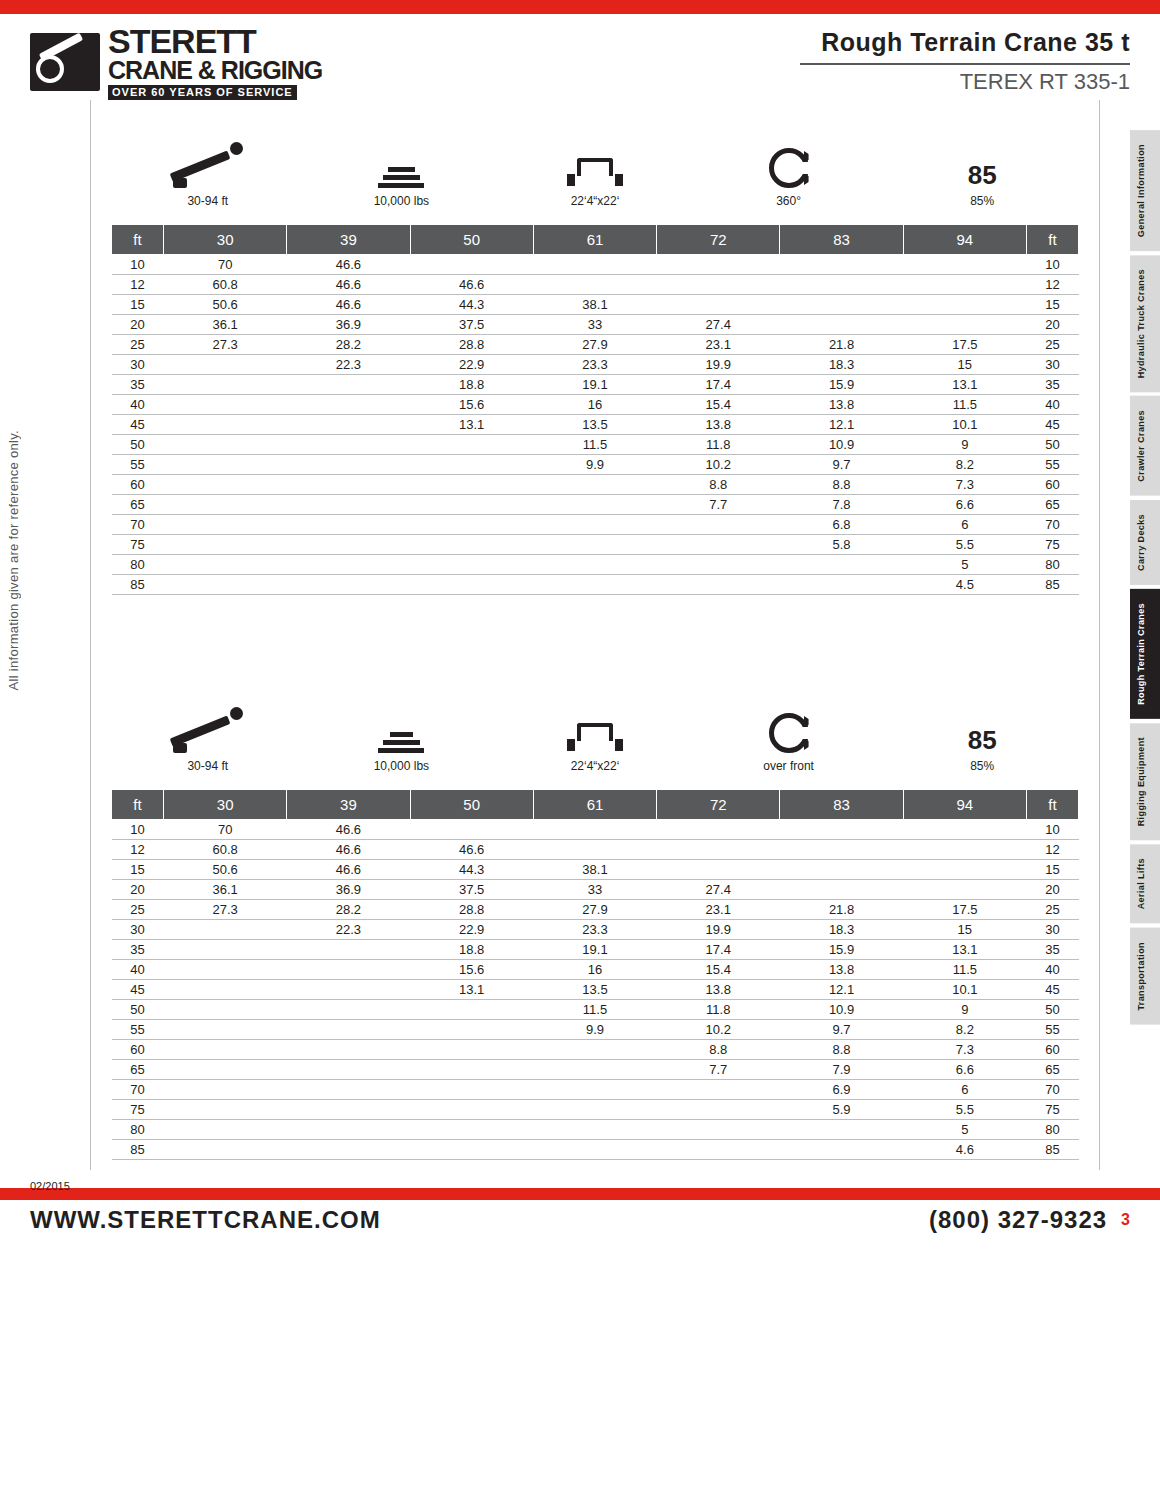STERETT
CRANE & RIGGING
OVER 60 YEARS OF SERVICE
Rough Terrain Crane 35 t
TEREX RT 335-1
General Information
Hydraulic Truck Cranes
Crawler Cranes
Carry Decks
Rough Terrain Cranes
Rigging Equipment
Aerial Lifts
Transportation
All information given are for reference only.
30-94 ft
10,000 lbs
22‘4“x22‘
360°
85
85%
| ft | 30 | 39 | 50 | 61 | 72 | 83 | 94 | ft |
| --- | --- | --- | --- | --- | --- | --- | --- | --- |
| 10 | 70 | 46.6 | | | | | | 10 |
| 12 | 60.8 | 46.6 | 46.6 | | | | | 12 |
| 15 | 50.6 | 46.6 | 44.3 | 38.1 | | | | 15 |
| 20 | 36.1 | 36.9 | 37.5 | 33 | 27.4 | | | 20 |
| 25 | 27.3 | 28.2 | 28.8 | 27.9 | 23.1 | 21.8 | 17.5 | 25 |
| 30 | | 22.3 | 22.9 | 23.3 | 19.9 | 18.3 | 15 | 30 |
| 35 | | | 18.8 | 19.1 | 17.4 | 15.9 | 13.1 | 35 |
| 40 | | | 15.6 | 16 | 15.4 | 13.8 | 11.5 | 40 |
| 45 | | | 13.1 | 13.5 | 13.8 | 12.1 | 10.1 | 45 |
| 50 | | | | 11.5 | 11.8 | 10.9 | 9 | 50 |
| 55 | | | | 9.9 | 10.2 | 9.7 | 8.2 | 55 |
| 60 | | | | | 8.8 | 8.8 | 7.3 | 60 |
| 65 | | | | | 7.7 | 7.8 | 6.6 | 65 |
| 70 | | | | | | 6.8 | 6 | 70 |
| 75 | | | | | | 5.8 | 5.5 | 75 |
| 80 | | | | | | | 5 | 80 |
| 85 | | | | | | | 4.5 | 85 |
30-94 ft
10,000 lbs
22‘4“x22‘
over front
85
85%
| ft | 30 | 39 | 50 | 61 | 72 | 83 | 94 | ft |
| --- | --- | --- | --- | --- | --- | --- | --- | --- |
| 10 | 70 | 46.6 | | | | | | 10 |
| 12 | 60.8 | 46.6 | 46.6 | | | | | 12 |
| 15 | 50.6 | 46.6 | 44.3 | 38.1 | | | | 15 |
| 20 | 36.1 | 36.9 | 37.5 | 33 | 27.4 | | | 20 |
| 25 | 27.3 | 28.2 | 28.8 | 27.9 | 23.1 | 21.8 | 17.5 | 25 |
| 30 | | 22.3 | 22.9 | 23.3 | 19.9 | 18.3 | 15 | 30 |
| 35 | | | 18.8 | 19.1 | 17.4 | 15.9 | 13.1 | 35 |
| 40 | | | 15.6 | 16 | 15.4 | 13.8 | 11.5 | 40 |
| 45 | | | 13.1 | 13.5 | 13.8 | 12.1 | 10.1 | 45 |
| 50 | | | | 11.5 | 11.8 | 10.9 | 9 | 50 |
| 55 | | | | 9.9 | 10.2 | 9.7 | 8.2 | 55 |
| 60 | | | | | 8.8 | 8.8 | 7.3 | 60 |
| 65 | | | | | 7.7 | 7.9 | 6.6 | 65 |
| 70 | | | | | | 6.9 | 6 | 70 |
| 75 | | | | | | 5.9 | 5.5 | 75 |
| 80 | | | | | | | 5 | 80 |
| 85 | | | | | | | 4.6 | 85 |
02/2015
WWW.STERETTCRANE.COM
(800) 327-9323
3